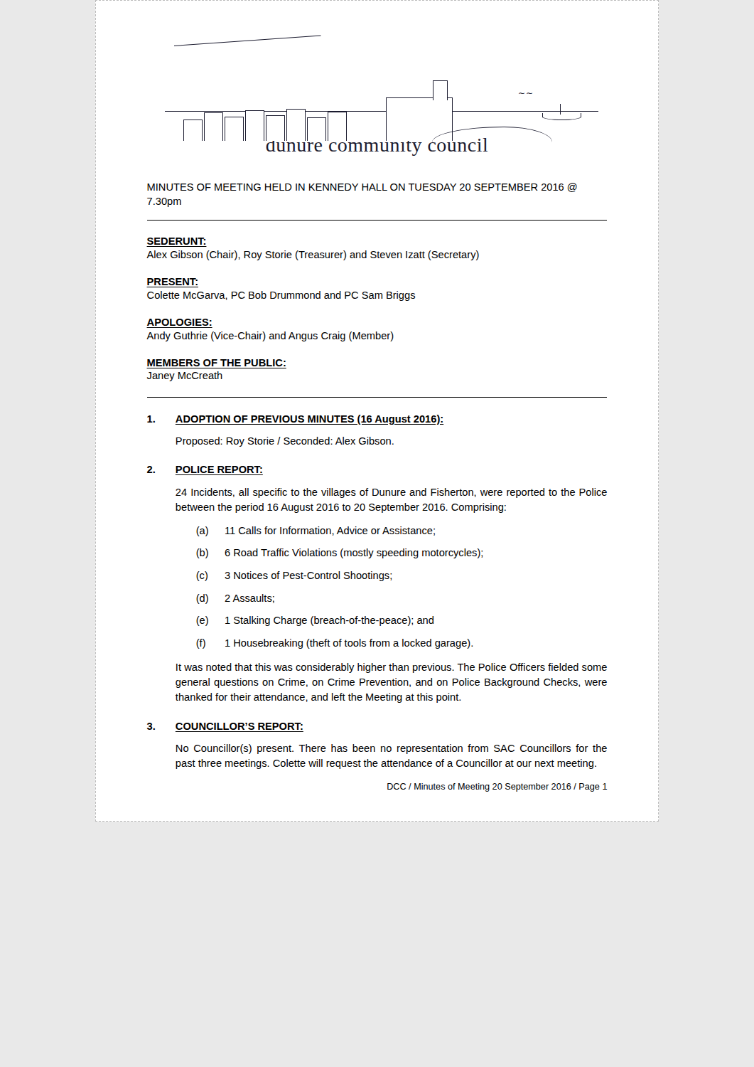∼∼
dunure community council
MINUTES OF MEETING HELD IN KENNEDY HALL ON TUESDAY 20 SEPTEMBER 2016 @ 7.30pm
SEDERUNT:
Alex Gibson (Chair), Roy Storie (Treasurer) and Steven Izatt (Secretary)
PRESENT:
Colette McGarva, PC Bob Drummond and PC Sam Briggs
APOLOGIES:
Andy Guthrie (Vice-Chair) and Angus Craig (Member)
MEMBERS OF THE PUBLIC:
Janey McCreath
ADOPTION OF PREVIOUS MINUTES (16 August 2016):
Proposed: Roy Storie / Seconded: Alex Gibson.
POLICE REPORT:
24 Incidents, all specific to the villages of Dunure and Fisherton, were reported to the Police between the period 16 August 2016 to 20 September 2016. Comprising:
11 Calls for Information, Advice or Assistance;
6 Road Traffic Violations (mostly speeding motorcycles);
3 Notices of Pest-Control Shootings;
2 Assaults;
1 Stalking Charge (breach-of-the-peace); and
1 Housebreaking (theft of tools from a locked garage).
It was noted that this was considerably higher than previous. The Police Officers fielded some general questions on Crime, on Crime Prevention, and on Police Background Checks, were thanked for their attendance, and left the Meeting at this point.
COUNCILLOR’S REPORT:
No Councillor(s) present. There has been no representation from SAC Councillors for the past three meetings. Colette will request the attendance of a Councillor at our next meeting.
DCC / Minutes of Meeting 20 September 2016 / Page 1